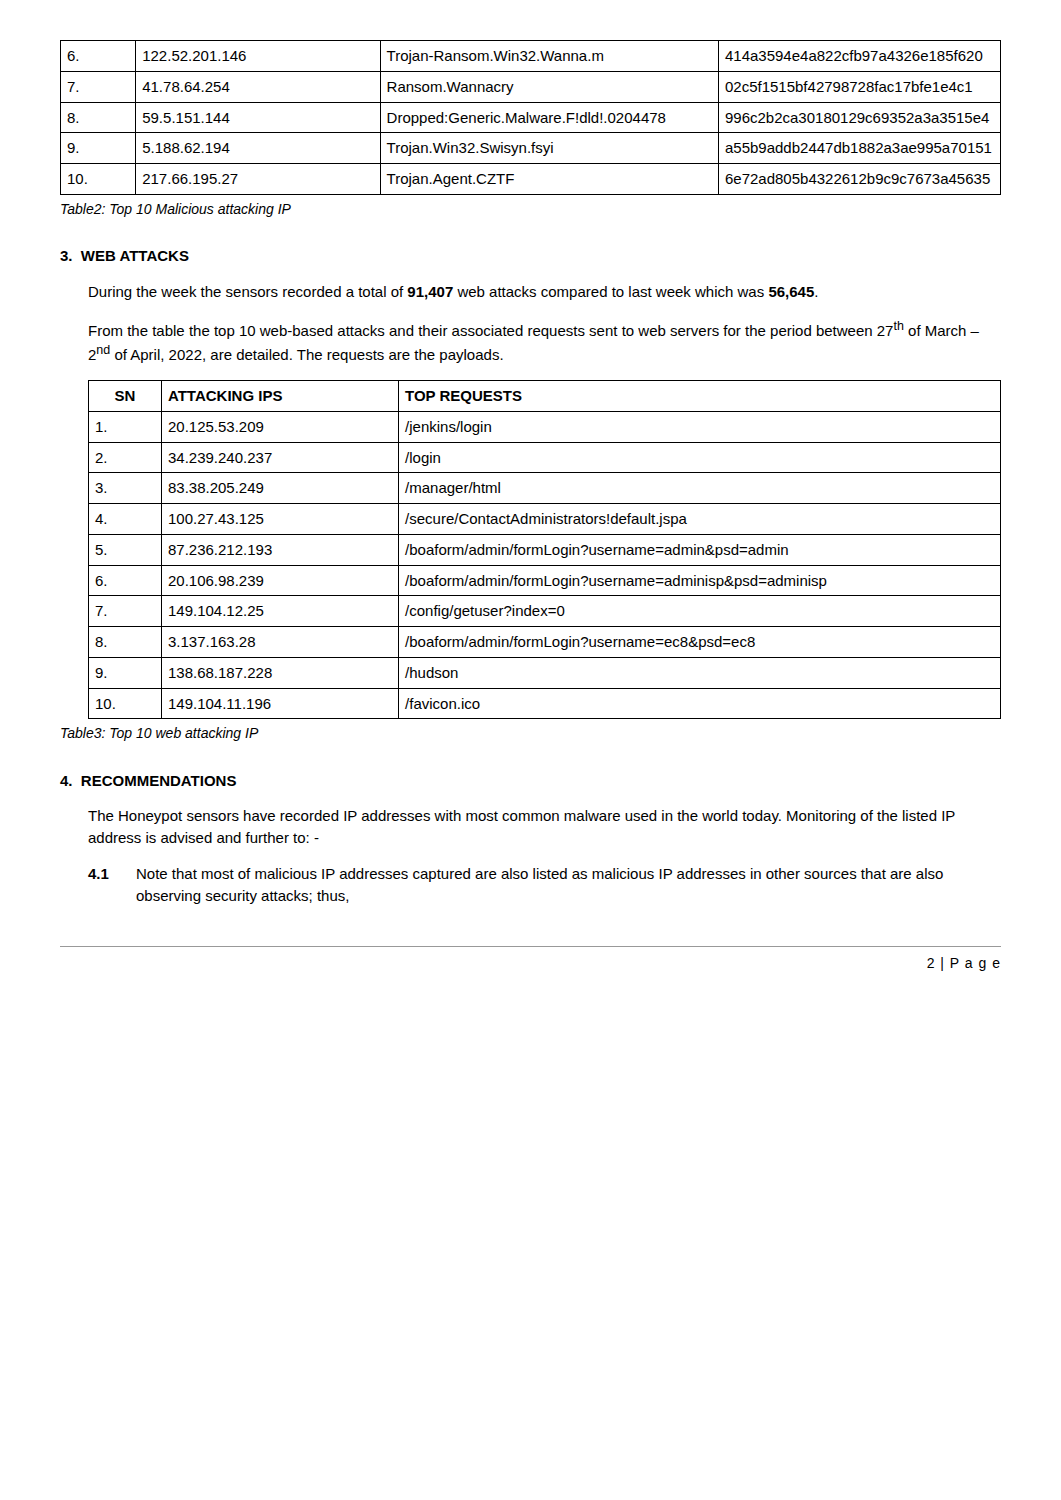| 6. | 122.52.201.146 | Trojan-Ransom.Win32.Wanna.m | 414a3594e4a822cfb97a4326e185f620 |
| 7. | 41.78.64.254 | Ransom.Wannacry | 02c5f1515bf42798728fac17bfe1e4c1 |
| 8. | 59.5.151.144 | Dropped:Generic.Malware.F!dld!.0204478 | 996c2b2ca30180129c69352a3a3515e4 |
| 9. | 5.188.62.194 | Trojan.Win32.Swisyn.fsyi | a55b9addb2447db1882a3ae995a70151 |
| 10. | 217.66.195.27 | Trojan.Agent.CZTF | 6e72ad805b4322612b9c9c7673a45635 |
Table2: Top 10 Malicious attacking IP
3. WEB ATTACKS
During the week the sensors recorded a total of 91,407 web attacks compared to last week which was 56,645.
From the table the top 10 web-based attacks and their associated requests sent to web servers for the period between 27th of March – 2nd of April, 2022, are detailed. The requests are the payloads.
| SN | ATTACKING IPS | TOP REQUESTS |
| --- | --- | --- |
| 1. | 20.125.53.209 | /jenkins/login |
| 2. | 34.239.240.237 | /login |
| 3. | 83.38.205.249 | /manager/html |
| 4. | 100.27.43.125 | /secure/ContactAdministrators!default.jspa |
| 5. | 87.236.212.193 | /boaform/admin/formLogin?username=admin&psd=admin |
| 6. | 20.106.98.239 | /boaform/admin/formLogin?username=adminisp&psd=adminisp |
| 7. | 149.104.12.25 | /config/getuser?index=0 |
| 8. | 3.137.163.28 | /boaform/admin/formLogin?username=ec8&psd=ec8 |
| 9. | 138.68.187.228 | /hudson |
| 10. | 149.104.11.196 | /favicon.ico |
Table3: Top 10 web attacking IP
4. RECOMMENDATIONS
The Honeypot sensors have recorded IP addresses with most common malware used in the world today. Monitoring of the listed IP address is advised and further to: -
4.1 Note that most of malicious IP addresses captured are also listed as malicious IP addresses in other sources that are also observing security attacks; thus,
2 | P a g e